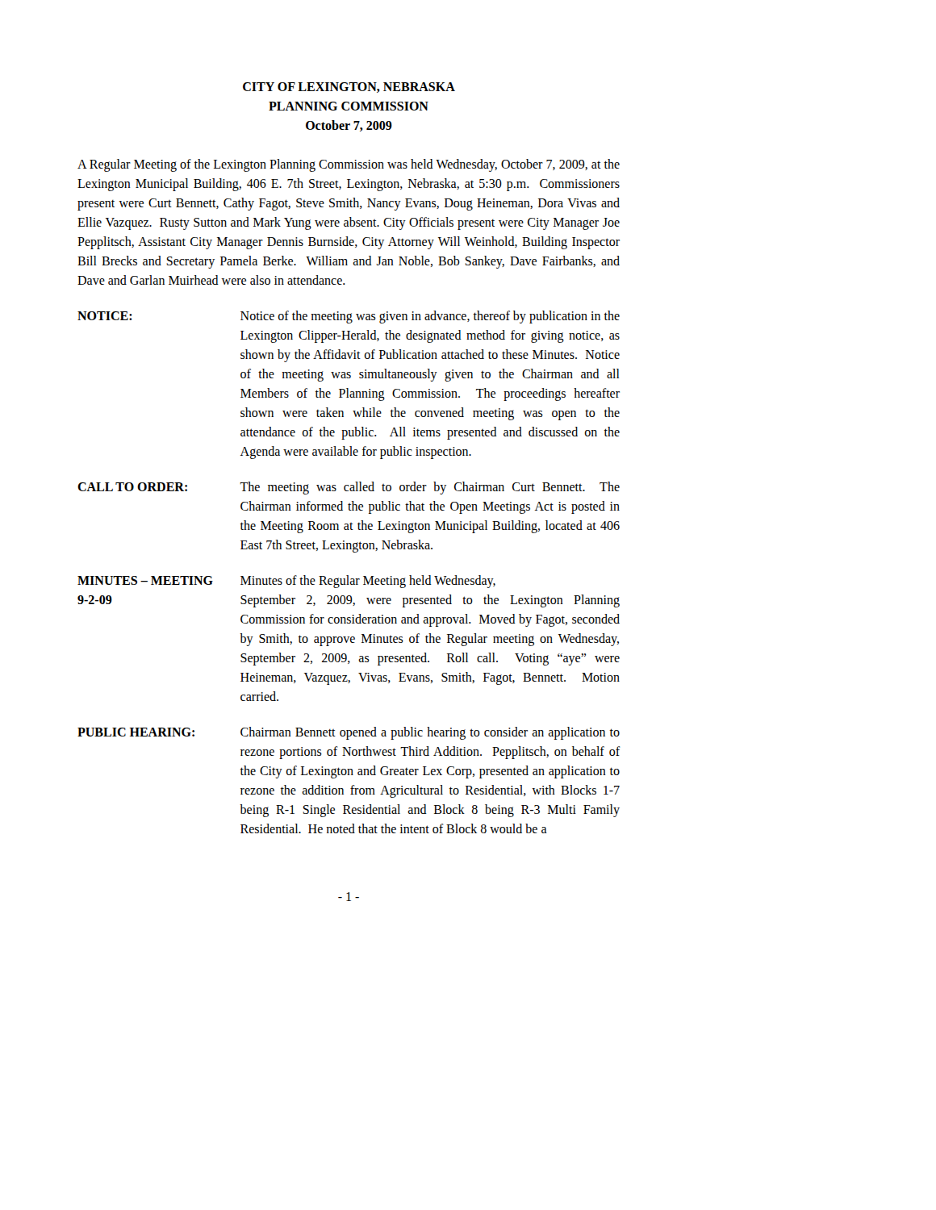CITY OF LEXINGTON, NEBRASKA
PLANNING COMMISSION
October 7, 2009
A Regular Meeting of the Lexington Planning Commission was held Wednesday, October 7, 2009, at the Lexington Municipal Building, 406 E. 7th Street, Lexington, Nebraska, at 5:30 p.m. Commissioners present were Curt Bennett, Cathy Fagot, Steve Smith, Nancy Evans, Doug Heineman, Dora Vivas and Ellie Vazquez. Rusty Sutton and Mark Yung were absent. City Officials present were City Manager Joe Pepplitsch, Assistant City Manager Dennis Burnside, City Attorney Will Weinhold, Building Inspector Bill Brecks and Secretary Pamela Berke. William and Jan Noble, Bob Sankey, Dave Fairbanks, and Dave and Garlan Muirhead were also in attendance.
| NOTICE: | Notice of the meeting was given in advance, thereof by publication in the Lexington Clipper-Herald, the designated method for giving notice, as shown by the Affidavit of Publication attached to these Minutes. Notice of the meeting was simultaneously given to the Chairman and all Members of the Planning Commission. The proceedings hereafter shown were taken while the convened meeting was open to the attendance of the public. All items presented and discussed on the Agenda were available for public inspection. |
| CALL TO ORDER: | The meeting was called to order by Chairman Curt Bennett. The Chairman informed the public that the Open Meetings Act is posted in the Meeting Room at the Lexington Municipal Building, located at 406 East 7th Street, Lexington, Nebraska. |
| MINUTES – MEETING 9-2-09 | Minutes of the Regular Meeting held Wednesday, September 2, 2009, were presented to the Lexington Planning Commission for consideration and approval. Moved by Fagot, seconded by Smith, to approve Minutes of the Regular meeting on Wednesday, September 2, 2009, as presented. Roll call. Voting “aye” were Heineman, Vazquez, Vivas, Evans, Smith, Fagot, Bennett. Motion carried. |
| PUBLIC HEARING: | Chairman Bennett opened a public hearing to consider an application to rezone portions of Northwest Third Addition. Pepplitsch, on behalf of the City of Lexington and Greater Lex Corp, presented an application to rezone the addition from Agricultural to Residential, with Blocks 1-7 being R-1 Single Residential and Block 8 being R-3 Multi Family Residential. He noted that the intent of Block 8 would be a |
- 1 -